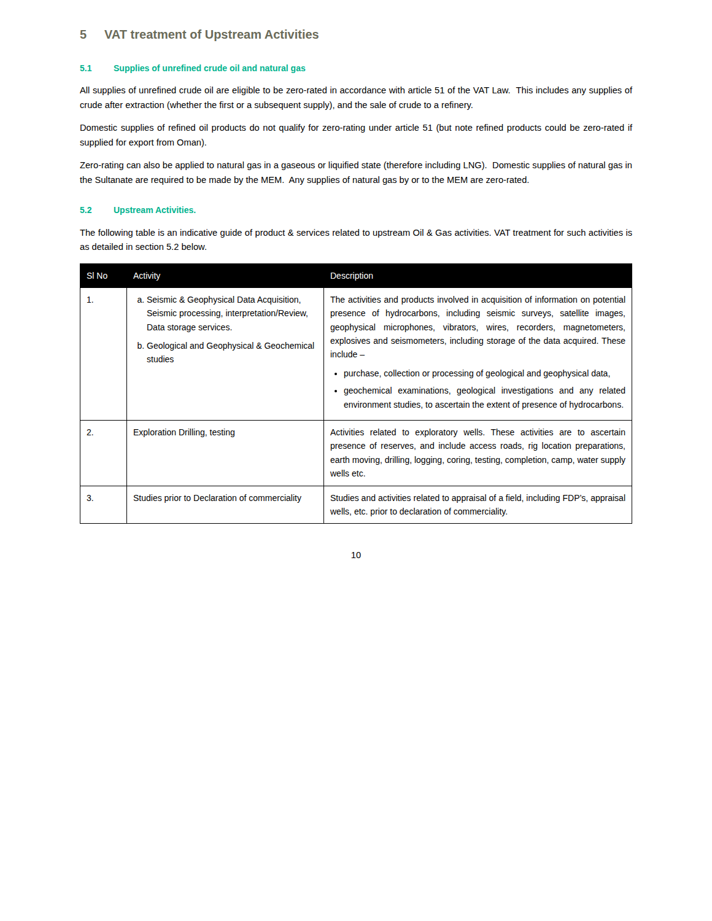5 VAT treatment of Upstream Activities
5.1 Supplies of unrefined crude oil and natural gas
All supplies of unrefined crude oil are eligible to be zero-rated in accordance with article 51 of the VAT Law. This includes any supplies of crude after extraction (whether the first or a subsequent supply), and the sale of crude to a refinery.
Domestic supplies of refined oil products do not qualify for zero-rating under article 51 (but note refined products could be zero-rated if supplied for export from Oman).
Zero-rating can also be applied to natural gas in a gaseous or liquified state (therefore including LNG). Domestic supplies of natural gas in the Sultanate are required to be made by the MEM. Any supplies of natural gas by or to the MEM are zero-rated.
5.2 Upstream Activities.
The following table is an indicative guide of product & services related to upstream Oil & Gas activities. VAT treatment for such activities is as detailed in section 5.2 below.
| Sl No | Activity | Description |
| --- | --- | --- |
| 1. | Seismic & Geophysical Data Acquisition, Seismic processing, interpretation/Review, Data storage services. Geological and Geophysical & Geochemical studies | The activities and products involved in acquisition of information on potential presence of hydrocarbons, including seismic surveys, satellite images, geophysical microphones, vibrators, wires, recorders, magnetometers, explosives and seismometers, including storage of the data acquired. These include – purchase, collection or processing of geological and geophysical data, geochemical examinations, geological investigations and any related environment studies, to ascertain the extent of presence of hydrocarbons. |
| 2. | Exploration Drilling, testing | Activities related to exploratory wells. These activities are to ascertain presence of reserves, and include access roads, rig location preparations, earth moving, drilling, logging, coring, testing, completion, camp, water supply wells etc. |
| 3. | Studies prior to Declaration of commerciality | Studies and activities related to appraisal of a field, including FDP’s, appraisal wells, etc. prior to declaration of commerciality. |
10